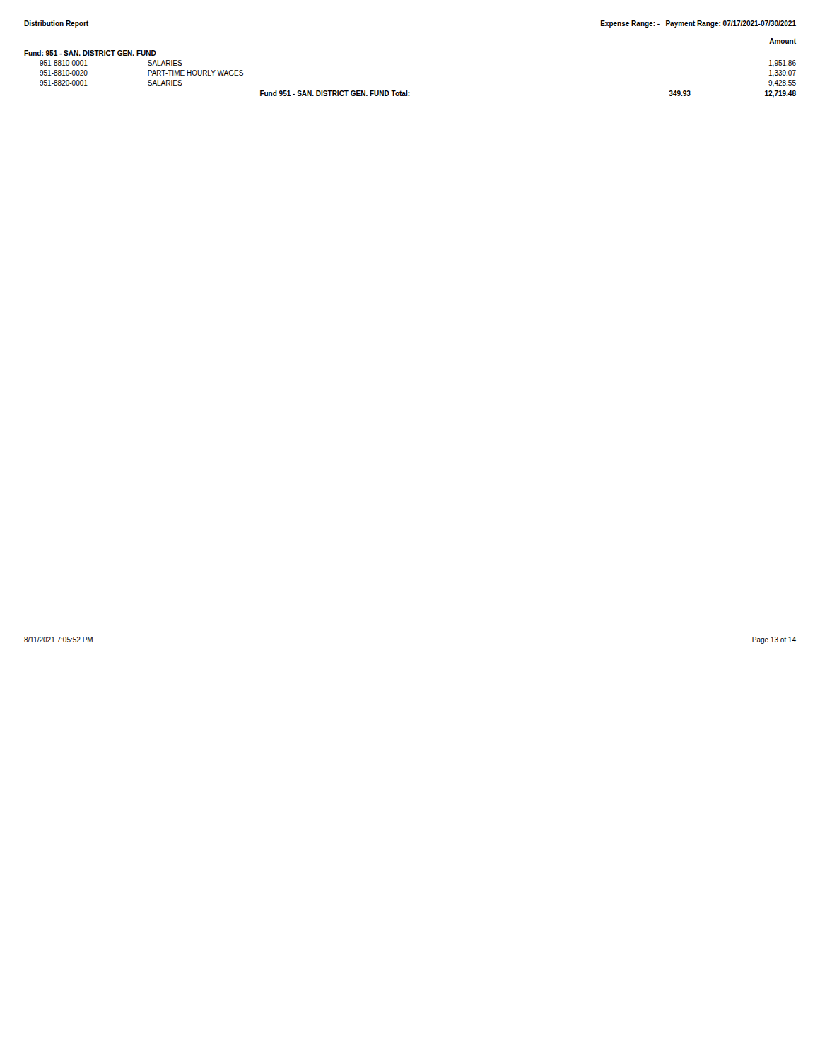Distribution Report Expense Range: - Payment Range: 07/17/2021-07/30/2021
Amount
Fund: 951 - SAN. DISTRICT GEN. FUND
| 951-8810-0001 | SALARIES | | | 1,951.86 |
| 951-8810-0020 | PART-TIME HOURLY WAGES | | | 1,339.07 |
| 951-8820-0001 | SALARIES | | | 9,428.55 |
| | Fund 951 - SAN. DISTRICT GEN. FUND Total: | | 349.93 | 12,719.48 |
8/11/2021 7:05:52 PM Page 13 of 14